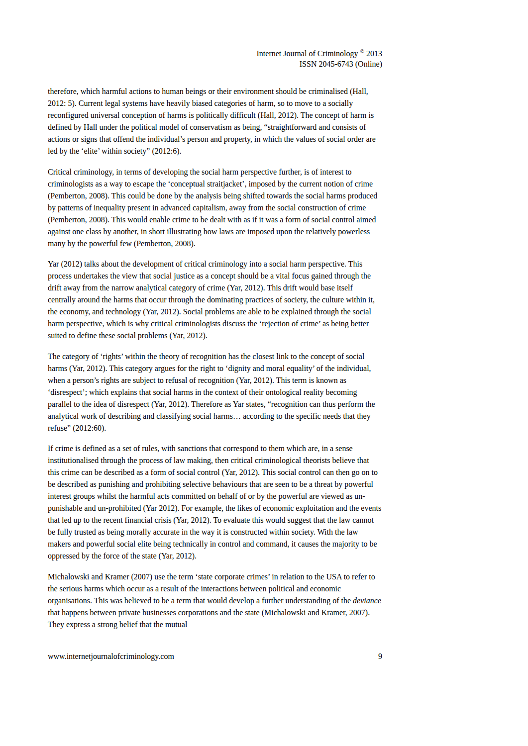Internet Journal of Criminology © 2013 ISSN 2045-6743 (Online)
therefore, which harmful actions to human beings or their environment should be criminalised (Hall, 2012: 5). Current legal systems have heavily biased categories of harm, so to move to a socially reconfigured universal conception of harms is politically difficult (Hall, 2012). The concept of harm is defined by Hall under the political model of conservatism as being, “straightforward and consists of actions or signs that offend the individual’s person and property, in which the values of social order are led by the ‘elite’ within society” (2012:6).
Critical criminology, in terms of developing the social harm perspective further, is of interest to criminologists as a way to escape the ‘conceptual straitjacket’, imposed by the current notion of crime (Pemberton, 2008). This could be done by the analysis being shifted towards the social harms produced by patterns of inequality present in advanced capitalism, away from the social construction of crime (Pemberton, 2008). This would enable crime to be dealt with as if it was a form of social control aimed against one class by another, in short illustrating how laws are imposed upon the relatively powerless many by the powerful few (Pemberton, 2008).
Yar (2012) talks about the development of critical criminology into a social harm perspective. This process undertakes the view that social justice as a concept should be a vital focus gained through the drift away from the narrow analytical category of crime (Yar, 2012). This drift would base itself centrally around the harms that occur through the dominating practices of society, the culture within it, the economy, and technology (Yar, 2012). Social problems are able to be explained through the social harm perspective, which is why critical criminologists discuss the ‘rejection of crime’ as being better suited to define these social problems (Yar, 2012).
The category of ‘rights’ within the theory of recognition has the closest link to the concept of social harms (Yar, 2012). This category argues for the right to ‘dignity and moral equality’ of the individual, when a person’s rights are subject to refusal of recognition (Yar, 2012). This term is known as ‘disrespect’; which explains that social harms in the context of their ontological reality becoming parallel to the idea of disrespect (Yar, 2012). Therefore as Yar states, “recognition can thus perform the analytical work of describing and classifying social harms… according to the specific needs that they refuse” (2012:60).
If crime is defined as a set of rules, with sanctions that correspond to them which are, in a sense institutionalised through the process of law making, then critical criminological theorists believe that this crime can be described as a form of social control (Yar, 2012). This social control can then go on to be described as punishing and prohibiting selective behaviours that are seen to be a threat by powerful interest groups whilst the harmful acts committed on behalf of or by the powerful are viewed as un-punishable and un-prohibited (Yar 2012). For example, the likes of economic exploitation and the events that led up to the recent financial crisis (Yar, 2012). To evaluate this would suggest that the law cannot be fully trusted as being morally accurate in the way it is constructed within society. With the law makers and powerful social elite being technically in control and command, it causes the majority to be oppressed by the force of the state (Yar, 2012).
Michalowski and Kramer (2007) use the term ‘state corporate crimes’ in relation to the USA to refer to the serious harms which occur as a result of the interactions between political and economic organisations. This was believed to be a term that would develop a further understanding of the deviance that happens between private businesses corporations and the state (Michalowski and Kramer, 2007). They express a strong belief that the mutual
www.internetjournalofcriminology.com 9